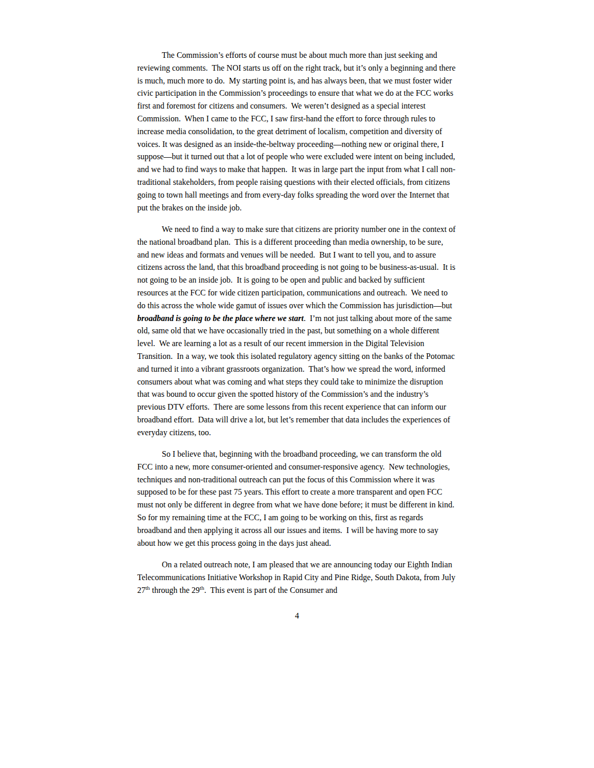The Commission’s efforts of course must be about much more than just seeking and reviewing comments. The NOI starts us off on the right track, but it’s only a beginning and there is much, much more to do. My starting point is, and has always been, that we must foster wider civic participation in the Commission’s proceedings to ensure that what we do at the FCC works first and foremost for citizens and consumers. We weren’t designed as a special interest Commission. When I came to the FCC, I saw first-hand the effort to force through rules to increase media consolidation, to the great detriment of localism, competition and diversity of voices. It was designed as an inside-the-beltway proceeding—nothing new or original there, I suppose—but it turned out that a lot of people who were excluded were intent on being included, and we had to find ways to make that happen. It was in large part the input from what I call non-traditional stakeholders, from people raising questions with their elected officials, from citizens going to town hall meetings and from every-day folks spreading the word over the Internet that put the brakes on the inside job.
We need to find a way to make sure that citizens are priority number one in the context of the national broadband plan. This is a different proceeding than media ownership, to be sure, and new ideas and formats and venues will be needed. But I want to tell you, and to assure citizens across the land, that this broadband proceeding is not going to be business-as-usual. It is not going to be an inside job. It is going to be open and public and backed by sufficient resources at the FCC for wide citizen participation, communications and outreach. We need to do this across the whole wide gamut of issues over which the Commission has jurisdiction—but broadband is going to be the place where we start. I’m not just talking about more of the same old, same old that we have occasionally tried in the past, but something on a whole different level. We are learning a lot as a result of our recent immersion in the Digital Television Transition. In a way, we took this isolated regulatory agency sitting on the banks of the Potomac and turned it into a vibrant grassroots organization. That’s how we spread the word, informed consumers about what was coming and what steps they could take to minimize the disruption that was bound to occur given the spotted history of the Commission’s and the industry’s previous DTV efforts. There are some lessons from this recent experience that can inform our broadband effort. Data will drive a lot, but let’s remember that data includes the experiences of everyday citizens, too.
So I believe that, beginning with the broadband proceeding, we can transform the old FCC into a new, more consumer-oriented and consumer-responsive agency. New technologies, techniques and non-traditional outreach can put the focus of this Commission where it was supposed to be for these past 75 years. This effort to create a more transparent and open FCC must not only be different in degree from what we have done before; it must be different in kind. So for my remaining time at the FCC, I am going to be working on this, first as regards broadband and then applying it across all our issues and items. I will be having more to say about how we get this process going in the days just ahead.
On a related outreach note, I am pleased that we are announcing today our Eighth Indian Telecommunications Initiative Workshop in Rapid City and Pine Ridge, South Dakota, from July 27th through the 29th. This event is part of the Consumer and
4